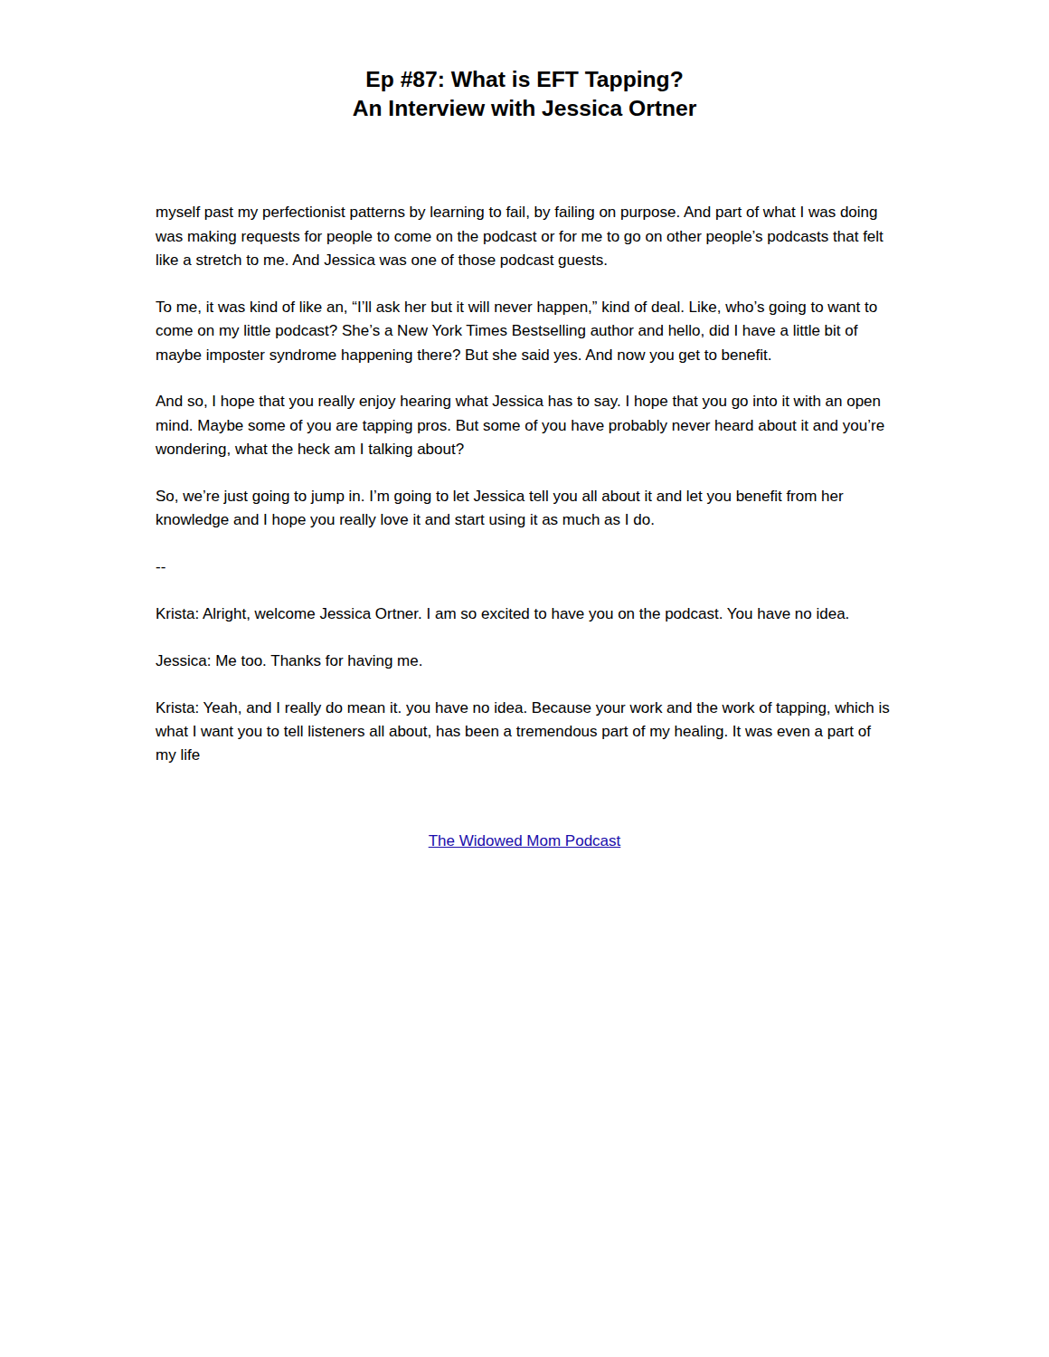Ep #87: What is EFT Tapping?
An Interview with Jessica Ortner
myself past my perfectionist patterns by learning to fail, by failing on purpose. And part of what I was doing was making requests for people to come on the podcast or for me to go on other people’s podcasts that felt like a stretch to me. And Jessica was one of those podcast guests.
To me, it was kind of like an, “I’ll ask her but it will never happen,” kind of deal. Like, who’s going to want to come on my little podcast? She’s a New York Times Bestselling author and hello, did I have a little bit of maybe imposter syndrome happening there? But she said yes. And now you get to benefit.
And so, I hope that you really enjoy hearing what Jessica has to say. I hope that you go into it with an open mind. Maybe some of you are tapping pros. But some of you have probably never heard about it and you’re wondering, what the heck am I talking about?
So, we’re just going to jump in. I’m going to let Jessica tell you all about it and let you benefit from her knowledge and I hope you really love it and start using it as much as I do.
--
Krista: Alright, welcome Jessica Ortner. I am so excited to have you on the podcast. You have no idea.
Jessica: Me too. Thanks for having me.
Krista: Yeah, and I really do mean it. you have no idea. Because your work and the work of tapping, which is what I want you to tell listeners all about, has been a tremendous part of my healing. It was even a part of my life
The Widowed Mom Podcast